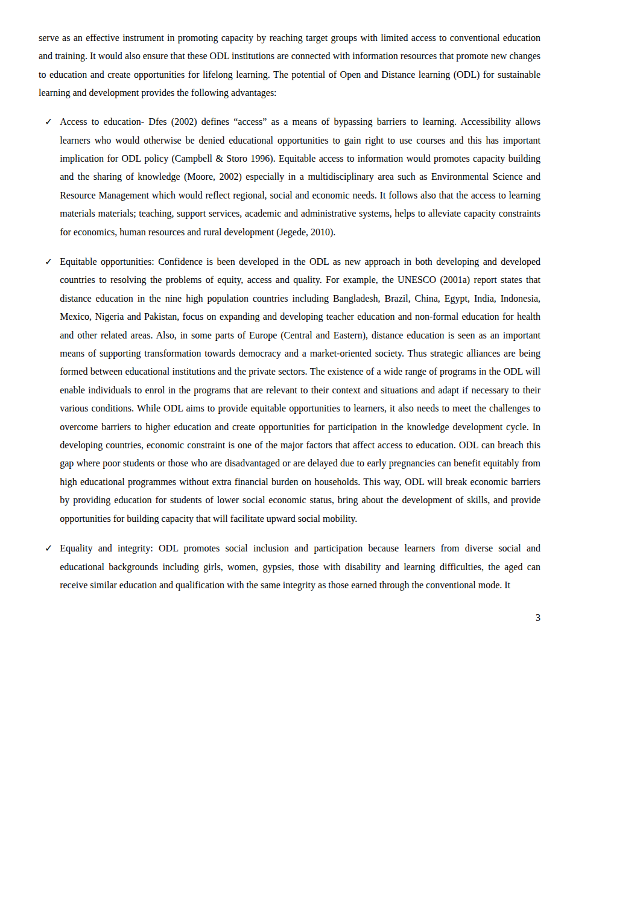serve as an effective instrument in promoting capacity by reaching target groups with limited access to conventional education and training. It would also ensure that these ODL institutions are connected with information resources that promote new changes to education and create opportunities for lifelong learning. The potential of Open and Distance learning (ODL) for sustainable learning and development provides the following advantages:
Access to education- Dfes (2002) defines “access” as a means of bypassing barriers to learning. Accessibility allows learners who would otherwise be denied educational opportunities to gain right to use courses and this has important implication for ODL policy (Campbell & Storo 1996). Equitable access to information would promotes capacity building and the sharing of knowledge (Moore, 2002) especially in a multidisciplinary area such as Environmental Science and Resource Management which would reflect regional, social and economic needs. It follows also that the access to learning materials materials; teaching, support services, academic and administrative systems, helps to alleviate capacity constraints for economics, human resources and rural development (Jegede, 2010).
Equitable opportunities: Confidence is been developed in the ODL as new approach in both developing and developed countries to resolving the problems of equity, access and quality. For example, the UNESCO (2001a) report states that distance education in the nine high population countries including Bangladesh, Brazil, China, Egypt, India, Indonesia, Mexico, Nigeria and Pakistan, focus on expanding and developing teacher education and non-formal education for health and other related areas. Also, in some parts of Europe (Central and Eastern), distance education is seen as an important means of supporting transformation towards democracy and a market-oriented society. Thus strategic alliances are being formed between educational institutions and the private sectors. The existence of a wide range of programs in the ODL will enable individuals to enrol in the programs that are relevant to their context and situations and adapt if necessary to their various conditions. While ODL aims to provide equitable opportunities to learners, it also needs to meet the challenges to overcome barriers to higher education and create opportunities for participation in the knowledge development cycle. In developing countries, economic constraint is one of the major factors that affect access to education. ODL can breach this gap where poor students or those who are disadvantaged or are delayed due to early pregnancies can benefit equitably from high educational programmes without extra financial burden on households. This way, ODL will break economic barriers by providing education for students of lower social economic status, bring about the development of skills, and provide opportunities for building capacity that will facilitate upward social mobility.
Equality and integrity: ODL promotes social inclusion and participation because learners from diverse social and educational backgrounds including girls, women, gypsies, those with disability and learning difficulties, the aged can receive similar education and qualification with the same integrity as those earned through the conventional mode. It
3